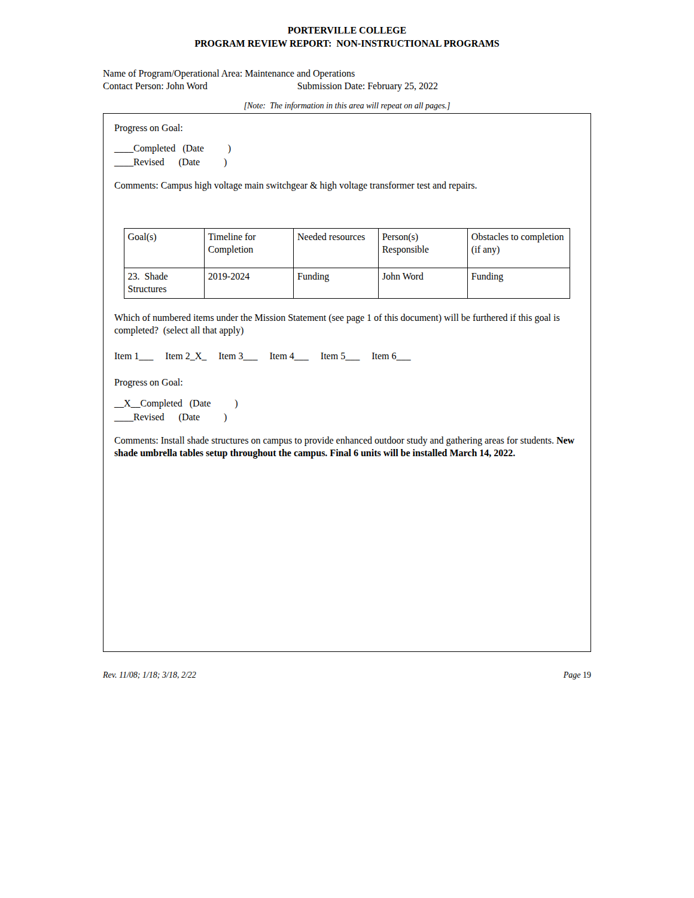PORTERVILLE COLLEGE
PROGRAM REVIEW REPORT: NON-INSTRUCTIONAL PROGRAMS
Name of Program/Operational Area: Maintenance and Operations
Contact Person: John Word Submission Date: February 25, 2022
[Note: The information in this area will repeat on all pages.]
Progress on Goal:
____Completed (Date )
____Revised (Date )
Comments: Campus high voltage main switchgear & high voltage transformer test and repairs.
| Goal(s) | Timeline for Completion | Needed resources | Person(s) Responsible | Obstacles to completion (if any) |
| --- | --- | --- | --- | --- |
| 23. Shade Structures | 2019-2024 | Funding | John Word | Funding |
Which of numbered items under the Mission Statement (see page 1 of this document) will be furthered if this goal is completed? (select all that apply)
Item 1___ Item 2_X_ Item 3___ Item 4___ Item 5___ Item 6___
Progress on Goal:
__X__Completed (Date )
____Revised (Date )
Comments: Install shade structures on campus to provide enhanced outdoor study and gathering areas for students. New shade umbrella tables setup throughout the campus. Final 6 units will be installed March 14, 2022.
Rev. 11/08; 1/18; 3/18, 2/22 Page 19